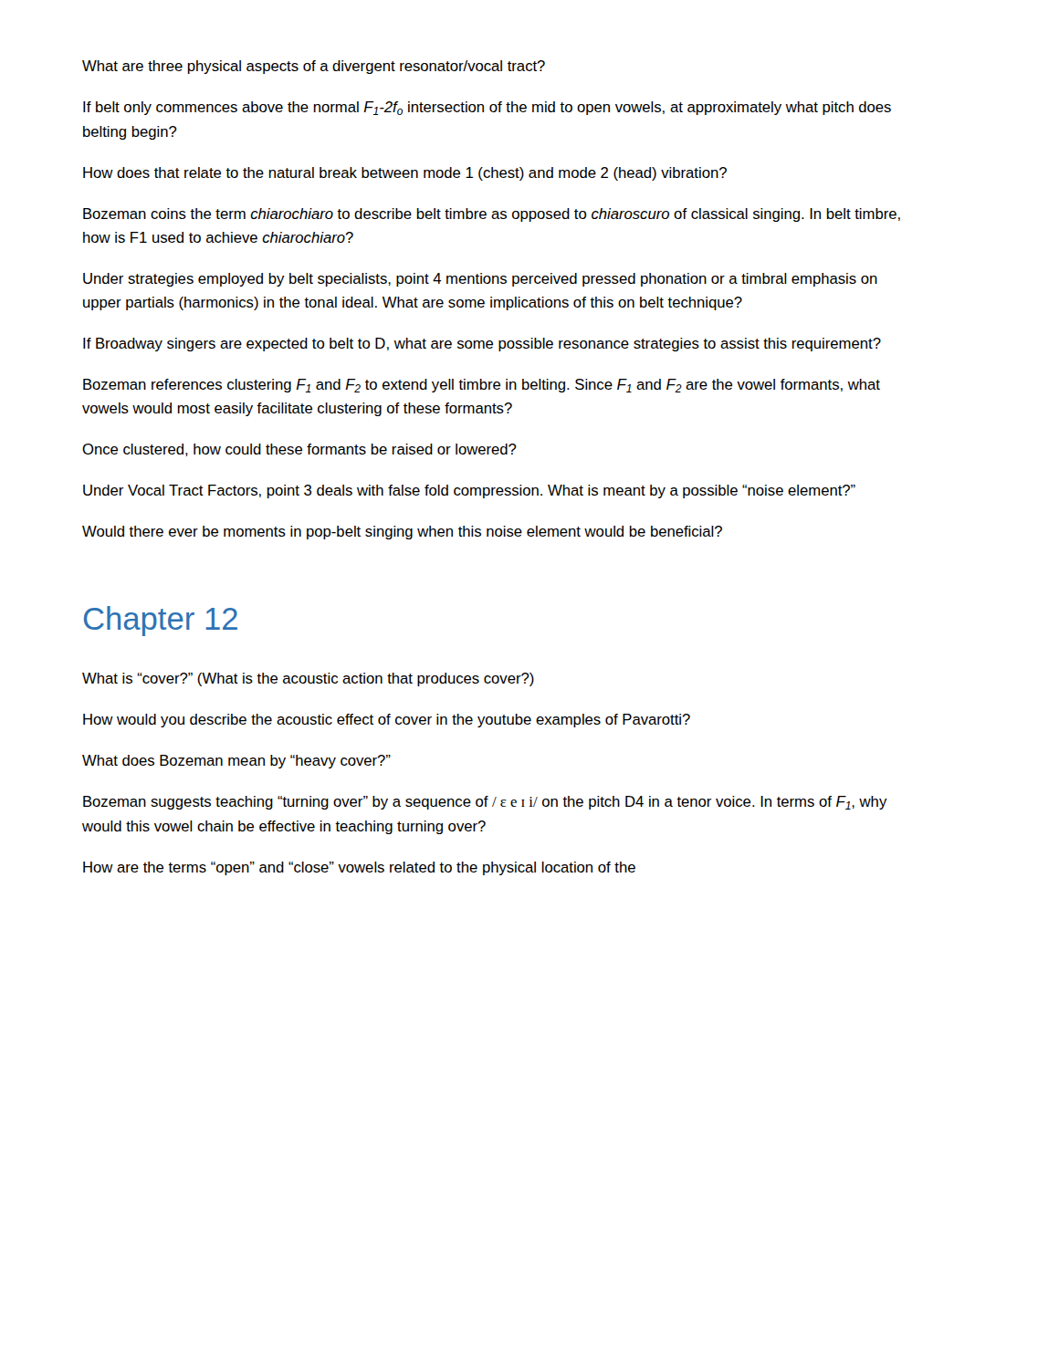What are three physical aspects of a divergent resonator/vocal tract?
If belt only commences above the normal F1-2fo intersection of the mid to open vowels, at approximately what pitch does belting begin?
How does that relate to the natural break between mode 1 (chest) and mode 2 (head) vibration?
Bozeman coins the term chiarochiaro to describe belt timbre as opposed to chiaroscuro of classical singing. In belt timbre, how is F1 used to achieve chiarochiaro?
Under strategies employed by belt specialists, point 4 mentions perceived pressed phonation or a timbral emphasis on upper partials (harmonics) in the tonal ideal. What are some implications of this on belt technique?
If Broadway singers are expected to belt to D, what are some possible resonance strategies to assist this requirement?
Bozeman references clustering F1 and F2 to extend yell timbre in belting. Since F1 and F2 are the vowel formants, what vowels would most easily facilitate clustering of these formants?
Once clustered, how could these formants be raised or lowered?
Under Vocal Tract Factors, point 3 deals with false fold compression. What is meant by a possible “noise element?”
Would there ever be moments in pop-belt singing when this noise element would be beneficial?
Chapter 12
What is “cover?” (What is the acoustic action that produces cover?)
How would you describe the acoustic effect of cover in the youtube examples of Pavarotti?
What does Bozeman mean by “heavy cover?”
Bozeman suggests teaching “turning over” by a sequence of / ɛ e ɪ i/ on the pitch D4 in a tenor voice. In terms of F1, why would this vowel chain be effective in teaching turning over?
How are the terms “open” and “close” vowels related to the physical location of the